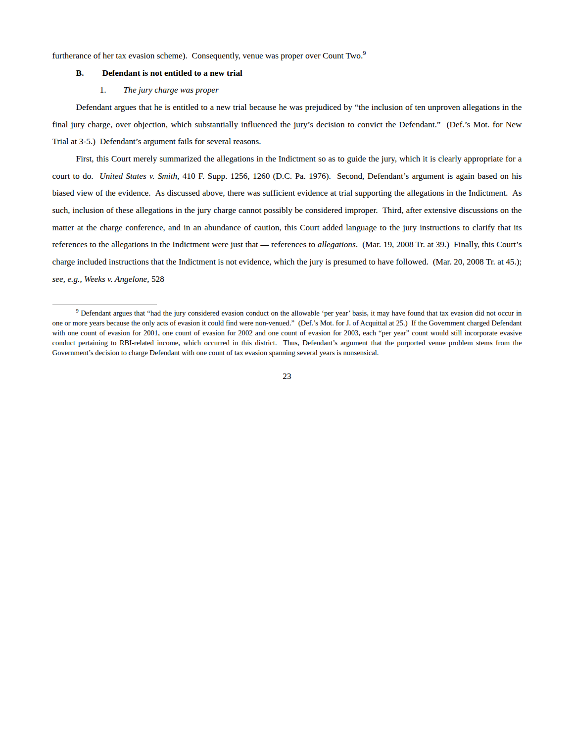furtherance of her tax evasion scheme). Consequently, venue was proper over Count Two.9
B. Defendant is not entitled to a new trial
1. The jury charge was proper
Defendant argues that he is entitled to a new trial because he was prejudiced by “the inclusion of ten unproven allegations in the final jury charge, over objection, which substantially influenced the jury’s decision to convict the Defendant.” (Def.’s Mot. for New Trial at 3-5.) Defendant’s argument fails for several reasons.
First, this Court merely summarized the allegations in the Indictment so as to guide the jury, which it is clearly appropriate for a court to do. United States v. Smith, 410 F. Supp. 1256, 1260 (D.C. Pa. 1976). Second, Defendant’s argument is again based on his biased view of the evidence. As discussed above, there was sufficient evidence at trial supporting the allegations in the Indictment. As such, inclusion of these allegations in the jury charge cannot possibly be considered improper. Third, after extensive discussions on the matter at the charge conference, and in an abundance of caution, this Court added language to the jury instructions to clarify that its references to the allegations in the Indictment were just that — references to allegations. (Mar. 19, 2008 Tr. at 39.) Finally, this Court’s charge included instructions that the Indictment is not evidence, which the jury is presumed to have followed. (Mar. 20, 2008 Tr. at 45.); see, e.g., Weeks v. Angelone, 528
9 Defendant argues that “had the jury considered evasion conduct on the allowable ‘per year’ basis, it may have found that tax evasion did not occur in one or more years because the only acts of evasion it could find were non-venued.” (Def.’s Mot. for J. of Acquittal at 25.) If the Government charged Defendant with one count of evasion for 2001, one count of evasion for 2002 and one count of evasion for 2003, each “per year” count would still incorporate evasive conduct pertaining to RBI-related income, which occurred in this district. Thus, Defendant’s argument that the purported venue problem stems from the Government’s decision to charge Defendant with one count of tax evasion spanning several years is nonsensical.
23